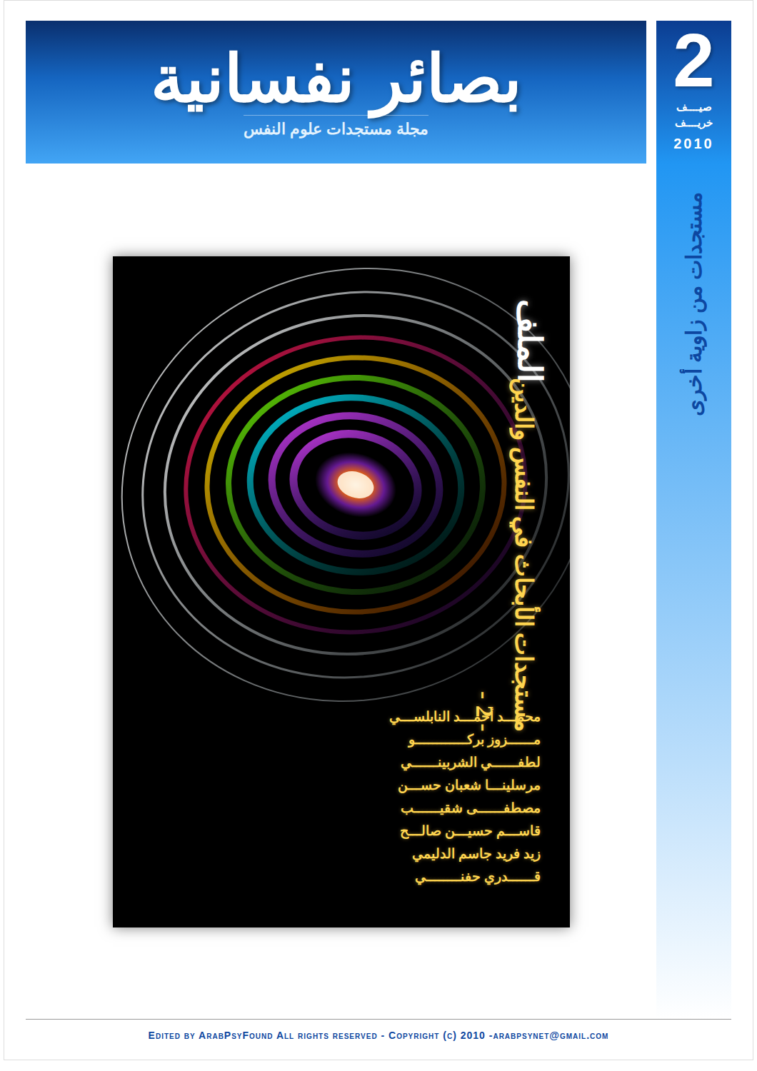2
صيــــف
خريــــف
2010
بصائر نفسانية
مجلة مستجدات علوم النفس
مستجدات من زاوية أخرى
الملف
مستجدات الأبحاث في النفس والدين
- 2 -
محمـــد أحمـــد النابلســـي
مــــــزوز بركــــــــــــو
لطفــــــي الشربينــــــي
مرسلينـــا شعبان حســـن
مصطفــــــى شقيــــــب
قاســـم حسيـــن صالـــح
زيد فريد جاسم الدليمي
قــــــدري حفنــــــــي
Edited by ArabPsyFound All rights reserved - Copyright (c) 2010 -arabpsynet@gmail.com